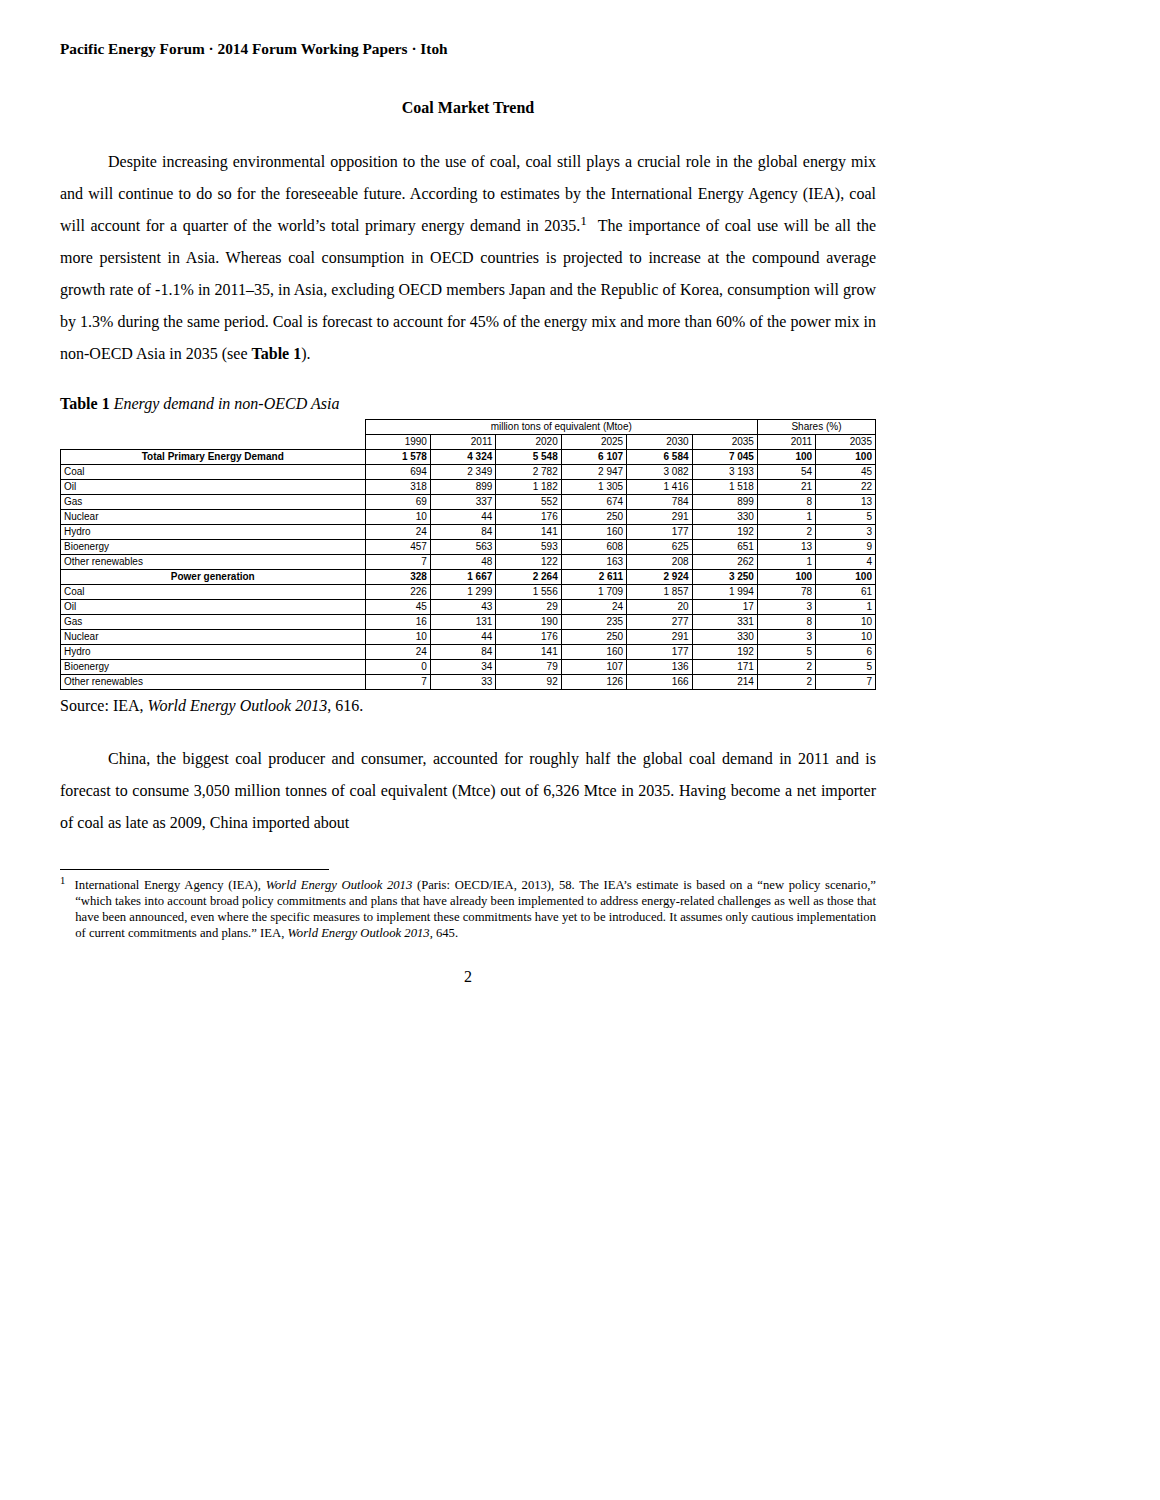Pacific Energy Forum · 2014 Forum Working Papers · Itoh
Coal Market Trend
Despite increasing environmental opposition to the use of coal, coal still plays a crucial role in the global energy mix and will continue to do so for the foreseeable future. According to estimates by the International Energy Agency (IEA), coal will account for a quarter of the world’s total primary energy demand in 2035.1 The importance of coal use will be all the more persistent in Asia. Whereas coal consumption in OECD countries is projected to increase at the compound average growth rate of -1.1% in 2011–35, in Asia, excluding OECD members Japan and the Republic of Korea, consumption will grow by 1.3% during the same period. Coal is forecast to account for 45% of the energy mix and more than 60% of the power mix in non-OECD Asia in 2035 (see Table 1).
Table 1 Energy demand in non-OECD Asia
| | million tons of equivalent (Mtoe) | Shares (%) |
| | 1990 | 2011 | 2020 | 2025 | 2030 | 2035 | 2011 | 2035 |
| Total Primary Energy Demand | 1 578 | 4 324 | 5 548 | 6 107 | 6 584 | 7 045 | 100 | 100 |
| Coal | 694 | 2 349 | 2 782 | 2 947 | 3 082 | 3 193 | 54 | 45 |
| Oil | 318 | 899 | 1 182 | 1 305 | 1 416 | 1 518 | 21 | 22 |
| Gas | 69 | 337 | 552 | 674 | 784 | 899 | 8 | 13 |
| Nuclear | 10 | 44 | 176 | 250 | 291 | 330 | 1 | 5 |
| Hydro | 24 | 84 | 141 | 160 | 177 | 192 | 2 | 3 |
| Bioenergy | 457 | 563 | 593 | 608 | 625 | 651 | 13 | 9 |
| Other renewables | 7 | 48 | 122 | 163 | 208 | 262 | 1 | 4 |
| Power generation | 328 | 1 667 | 2 264 | 2 611 | 2 924 | 3 250 | 100 | 100 |
| Coal | 226 | 1 299 | 1 556 | 1 709 | 1 857 | 1 994 | 78 | 61 |
| Oil | 45 | 43 | 29 | 24 | 20 | 17 | 3 | 1 |
| Gas | 16 | 131 | 190 | 235 | 277 | 331 | 8 | 10 |
| Nuclear | 10 | 44 | 176 | 250 | 291 | 330 | 3 | 10 |
| Hydro | 24 | 84 | 141 | 160 | 177 | 192 | 5 | 6 |
| Bioenergy | 0 | 34 | 79 | 107 | 136 | 171 | 2 | 5 |
| Other renewables | 7 | 33 | 92 | 126 | 166 | 214 | 2 | 7 |
Source: IEA, World Energy Outlook 2013, 616.
China, the biggest coal producer and consumer, accounted for roughly half the global coal demand in 2011 and is forecast to consume 3,050 million tonnes of coal equivalent (Mtce) out of 6,326 Mtce in 2035. Having become a net importer of coal as late as 2009, China imported about
1 International Energy Agency (IEA), World Energy Outlook 2013 (Paris: OECD/IEA, 2013), 58. The IEA’s estimate is based on a “new policy scenario,” “which takes into account broad policy commitments and plans that have already been implemented to address energy-related challenges as well as those that have been announced, even where the specific measures to implement these commitments have yet to be introduced. It assumes only cautious implementation of current commitments and plans.” IEA, World Energy Outlook 2013, 645.
2